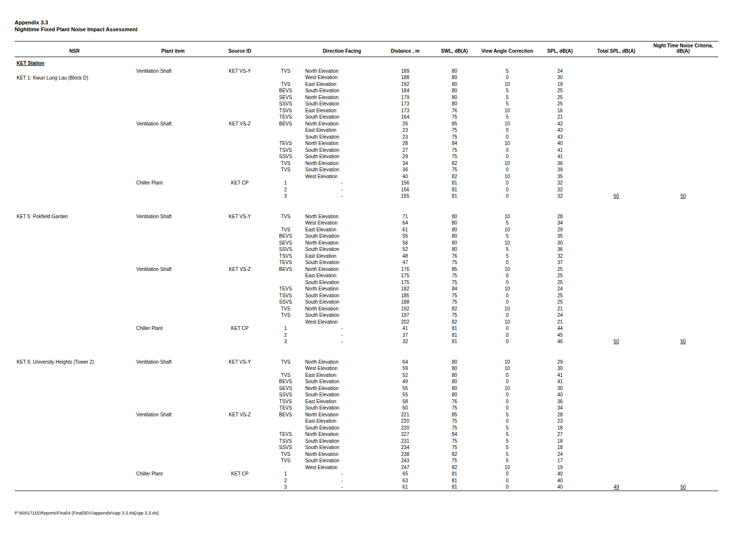Appendix 3.3
Nighttime Fixed Plant Noise Impact Assessment
| NSR | Plant item | Source ID | | Direction Facing | Distance , m | SWL, dB(A) | View Angle Correction | SPL, dB(A) | Total SPL, dB(A) | Night Time Noise Criteria, dB(A) |
| --- | --- | --- | --- | --- | --- | --- | --- | --- | --- | --- |
| KET Station |
| KET 1: Kwun Lung Lau (Block D) | Ventilation Shaft | KET VS-Y | TVS | North Elevation | 189 | 80 | 5 | 24 | | |
| | | | West Elevation | 188 | 80 | 0 | 30 | | |
| | | TVS | East Elevation | 192 | 80 | 10 | 19 | | |
| | | BEVS | South Elevation | 184 | 80 | 5 | 25 | | |
| | | SEVS | North Elevation | 179 | 80 | 5 | 25 | | |
| | | SSVS | South Elevation | 173 | 80 | 5 | 25 | | |
| | | TSVS | East Elevation | 173 | 76 | 10 | 16 | | |
| | | TEVS | South Elevation | 164 | 75 | 5 | 21 | | |
| Ventilation Shaft | KET VS-Z | BEVS | North Elevation | 26 | 85 | 10 | 42 | | |
| | | | East Elevation | 23 | 75 | 0 | 43 | | |
| | | | South Elevation | 23 | 75 | 0 | 43 | | |
| | | TEVS | North Elevation | 28 | 84 | 10 | 40 | | |
| | | TSVS | South Elevation | 27 | 75 | 0 | 41 | | |
| | | SSVS | South Elevation | 29 | 75 | 0 | 41 | | |
| | | TVS | North Elevation | 34 | 82 | 10 | 36 | | |
| | | TVS | South Elevation | 36 | 75 | 0 | 39 | | |
| | | | West Elevation | 40 | 82 | 10 | 35 | | |
| Chiller Plant | KET CP | 1 | - | 156 | 81 | 0 | 32 | | |
| | | | 2 | - | 156 | 81 | 0 | 32 | | |
| | | | 3 | - | 155 | 81 | 0 | 32 | 50 | 50 |
| KET 5: Pokfield Garden | Ventilation Shaft | KET VS-Y | TVS | North Elevation | 71 | 80 | 10 | 28 | | |
| | | | West Elevation | 64 | 80 | 5 | 34 | | |
| | | TVS | East Elevation | 61 | 80 | 10 | 29 | | |
| | | BEVS | South Elevation | 55 | 80 | 5 | 35 | | |
| | | SEVS | North Elevation | 56 | 80 | 10 | 30 | | |
| | | SSVS | South Elevation | 52 | 80 | 5 | 36 | | |
| | | TSVS | East Elevation | 48 | 76 | 5 | 32 | | |
| | | TEVS | South Elevation | 47 | 75 | 0 | 37 | | |
| Ventilation Shaft | KET VS-Z | BEVS | North Elevation | 176 | 85 | 10 | 25 | | |
| | | | East Elevation | 175 | 75 | 0 | 25 | | |
| | | | South Elevation | 175 | 75 | 0 | 25 | | |
| | | TEVS | North Elevation | 182 | 84 | 10 | 24 | | |
| | | TSVS | South Elevation | 185 | 75 | 0 | 25 | | |
| | | SSVS | South Elevation | 188 | 75 | 0 | 25 | | |
| | | TVS | North Elevation | 192 | 82 | 10 | 21 | | |
| | | TVS | South Elevation | 197 | 75 | 0 | 24 | | |
| | | | West Elevation | 202 | 82 | 10 | 21 | | |
| Chiller Plant | KET CP | 1 | - | 41 | 81 | 0 | 44 | | |
| | | | 2 | - | 37 | 81 | 0 | 45 | | |
| | | | 3 | - | 32 | 81 | 0 | 46 | 50 | 50 |
| KET 6: University Heights (Tower 2) | Ventilation Shaft | KET VS-Y | TVS | North Elevation | 64 | 80 | 10 | 29 | | |
| | | | West Elevation | 59 | 80 | 10 | 30 | | |
| | | TVS | East Elevation | 52 | 80 | 0 | 41 | | |
| | | BEVS | South Elevation | 49 | 80 | 0 | 41 | | |
| | | SEVS | North Elevation | 55 | 80 | 10 | 30 | | |
| | | SSVS | South Elevation | 55 | 80 | 0 | 40 | | |
| | | TSVS | East Elevation | 58 | 76 | 0 | 36 | | |
| | | TEVS | South Elevation | 60 | 75 | 0 | 34 | | |
| Ventilation Shaft | KET VS-Z | BEVS | North Elevation | 221 | 85 | 5 | 28 | | |
| | | | East Elevation | 220 | 75 | 0 | 23 | | |
| | | | South Elevation | 220 | 75 | 5 | 18 | | |
| | | TEVS | North Elevation | 227 | 84 | 5 | 27 | | |
| | | TSVS | South Elevation | 231 | 75 | 5 | 18 | | |
| | | SSVS | South Elevation | 234 | 75 | 5 | 18 | | |
| | | TVS | North Elevation | 238 | 82 | 5 | 24 | | |
| | | TVS | South Elevation | 243 | 75 | 5 | 17 | | |
| | | | West Elevation | 247 | 82 | 10 | 19 | | |
| Chiller Plant | KET CP | 1 | - | 65 | 81 | 0 | 40 | | |
| | | | 2 | - | 63 | 81 | 0 | 40 | | |
| | | | 3 | - | 61 | 81 | 0 | 40 | 49 | 50 |
P:\60017115\Reports\Final\4 (Final)\EIA\appendix\App 3.3.xls[App 3.3.xls]